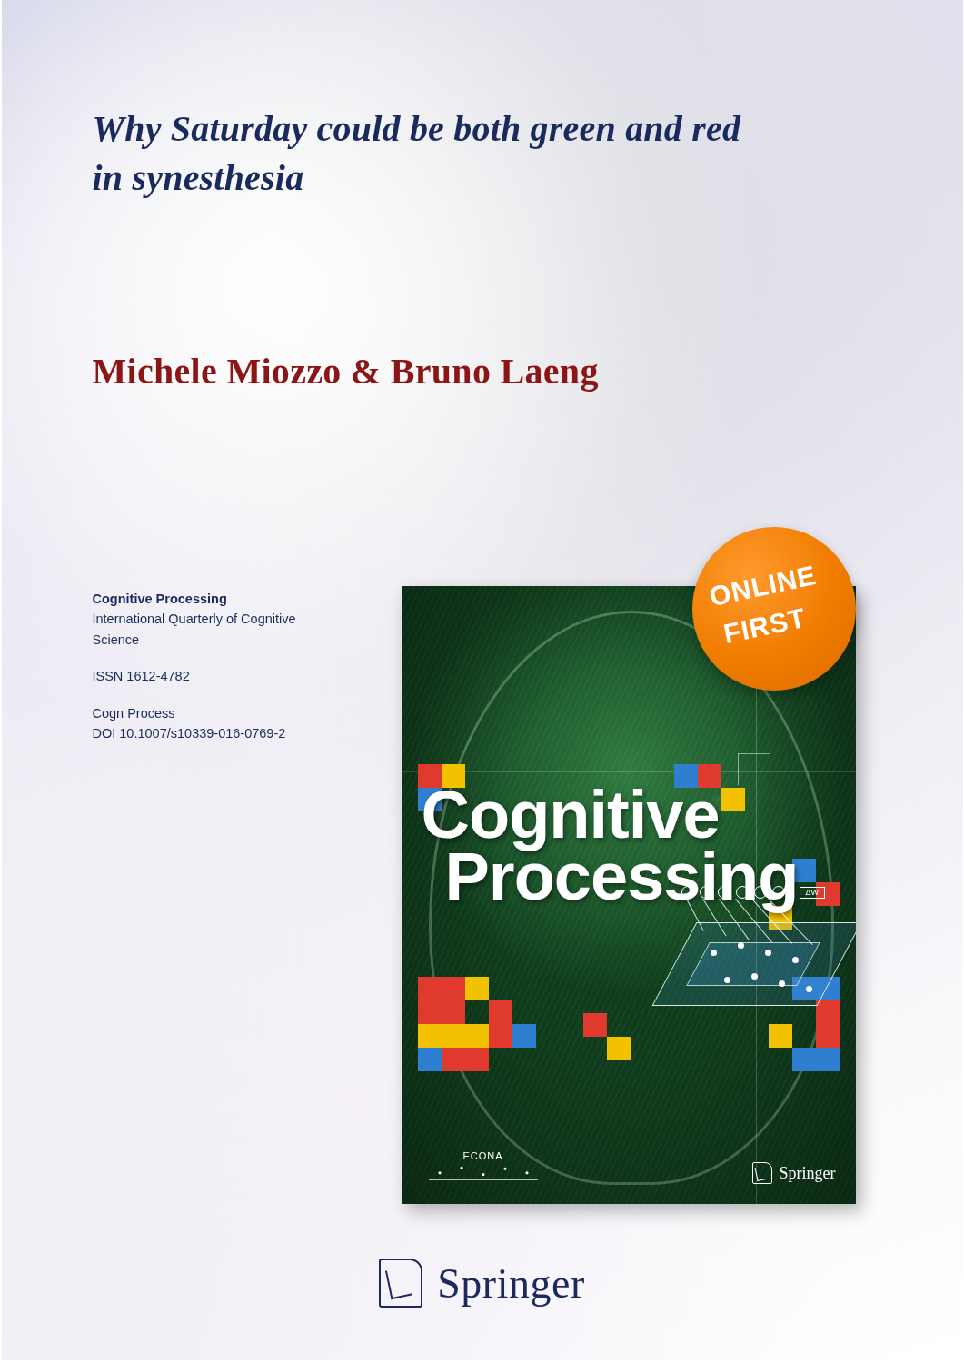Why Saturday could be both green and red
in synesthesia
Michele Miozzo & Bruno Laeng
Cognitive Processing
International Quarterly of Cognitive
Science
ISSN 1612-4782
Cogn Process
DOI 10.1007/s10339-016-0769-2
Cognitive Processing
ΔW
ECONA
Springer
ONLINE FIRST
Springer